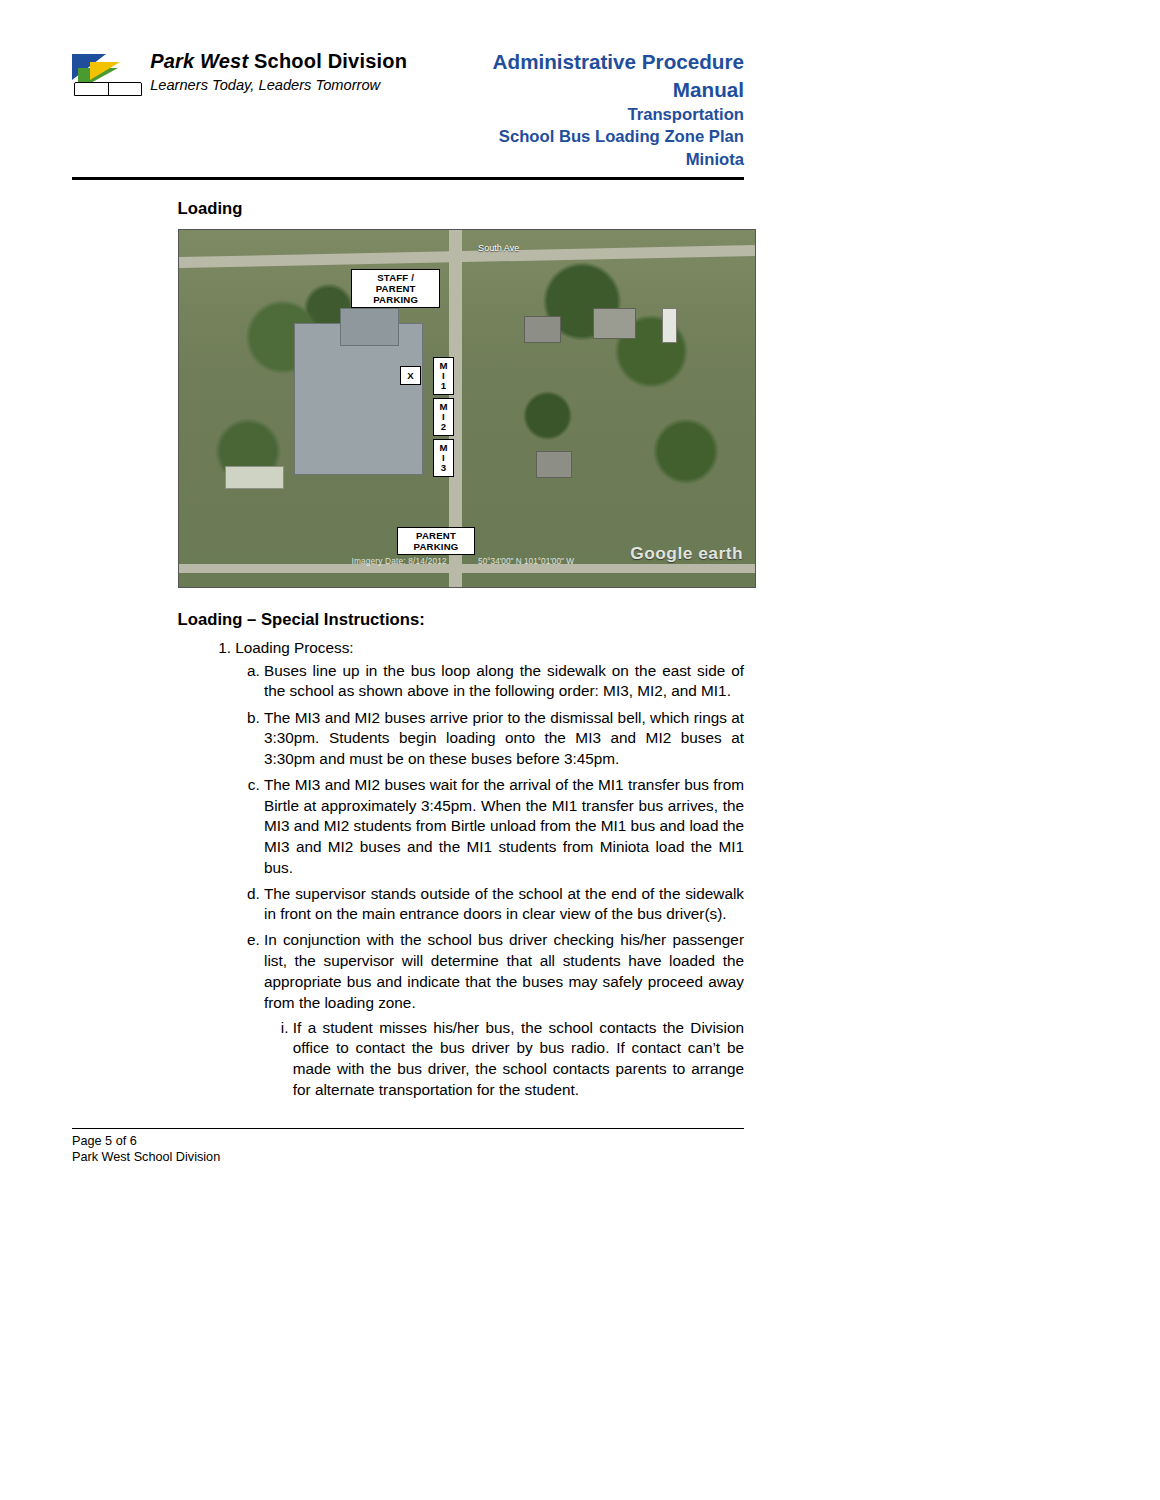Park West School Division
Learners Today, Leaders Tomorrow
Administrative Procedure Manual
Transportation
School Bus Loading Zone Plan
Miniota
Loading
South Ave
STAFF /
PARENT
PARKING
X
M
I
1
M
I
2
M
I
3
PARENT
PARKING
Imagery Date: 8/14/2012
50°34'00" N 101°01'00" W
Google earth
Loading – Special Instructions:
Loading Process:
Buses line up in the bus loop along the sidewalk on the east side of the school as shown above in the following order: MI3, MI2, and MI1.
The MI3 and MI2 buses arrive prior to the dismissal bell, which rings at 3:30pm. Students begin loading onto the MI3 and MI2 buses at 3:30pm and must be on these buses before 3:45pm.
The MI3 and MI2 buses wait for the arrival of the MI1 transfer bus from Birtle at approximately 3:45pm. When the MI1 transfer bus arrives, the MI3 and MI2 students from Birtle unload from the MI1 bus and load the MI3 and MI2 buses and the MI1 students from Miniota load the MI1 bus.
The supervisor stands outside of the school at the end of the sidewalk in front on the main entrance doors in clear view of the bus driver(s).
In conjunction with the school bus driver checking his/her passenger list, the supervisor will determine that all students have loaded the appropriate bus and indicate that the buses may safely proceed away from the loading zone.
If a student misses his/her bus, the school contacts the Division office to contact the bus driver by bus radio. If contact can’t be made with the bus driver, the school contacts parents to arrange for alternate transportation for the student.
Page 5 of 6
Park West School Division